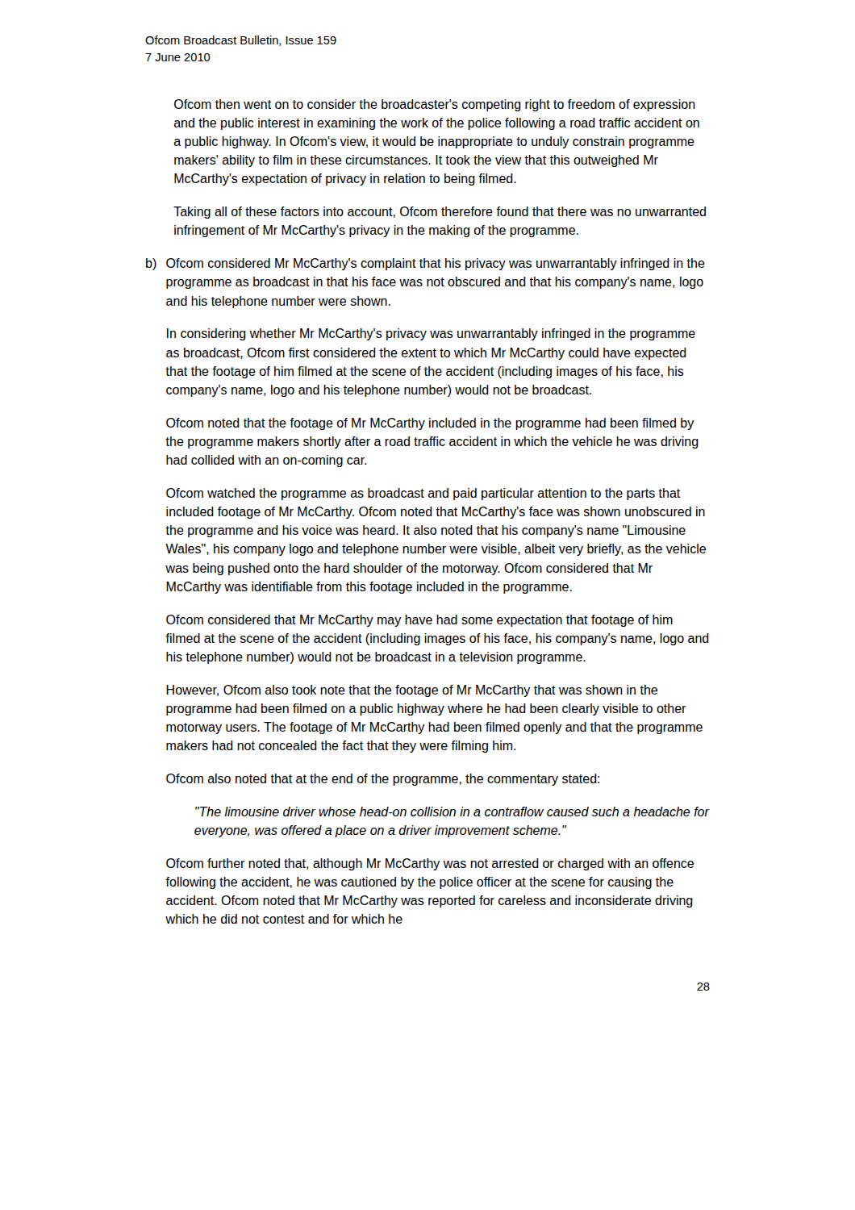Ofcom Broadcast Bulletin, Issue 159
7 June 2010
Ofcom then went on to consider the broadcaster's competing right to freedom of expression and the public interest in examining the work of the police following a road traffic accident on a public highway. In Ofcom's view, it would be inappropriate to unduly constrain programme makers' ability to film in these circumstances. It took the view that this outweighed Mr McCarthy's expectation of privacy in relation to being filmed.
Taking all of these factors into account, Ofcom therefore found that there was no unwarranted infringement of Mr McCarthy's privacy in the making of the programme.
b)
Ofcom considered Mr McCarthy's complaint that his privacy was unwarrantably infringed in the programme as broadcast in that his face was not obscured and that his company's name, logo and his telephone number were shown.
In considering whether Mr McCarthy's privacy was unwarrantably infringed in the programme as broadcast, Ofcom first considered the extent to which Mr McCarthy could have expected that the footage of him filmed at the scene of the accident (including images of his face, his company's name, logo and his telephone number) would not be broadcast.
Ofcom noted that the footage of Mr McCarthy included in the programme had been filmed by the programme makers shortly after a road traffic accident in which the vehicle he was driving had collided with an on-coming car.
Ofcom watched the programme as broadcast and paid particular attention to the parts that included footage of Mr McCarthy. Ofcom noted that McCarthy's face was shown unobscured in the programme and his voice was heard. It also noted that his company's name "Limousine Wales", his company logo and telephone number were visible, albeit very briefly, as the vehicle was being pushed onto the hard shoulder of the motorway. Ofcom considered that Mr McCarthy was identifiable from this footage included in the programme.
Ofcom considered that Mr McCarthy may have had some expectation that footage of him filmed at the scene of the accident (including images of his face, his company's name, logo and his telephone number) would not be broadcast in a television programme.
However, Ofcom also took note that the footage of Mr McCarthy that was shown in the programme had been filmed on a public highway where he had been clearly visible to other motorway users. The footage of Mr McCarthy had been filmed openly and that the programme makers had not concealed the fact that they were filming him.
Ofcom also noted that at the end of the programme, the commentary stated:
"The limousine driver whose head-on collision in a contraflow caused such a headache for everyone, was offered a place on a driver improvement scheme."
Ofcom further noted that, although Mr McCarthy was not arrested or charged with an offence following the accident, he was cautioned by the police officer at the scene for causing the accident. Ofcom noted that Mr McCarthy was reported for careless and inconsiderate driving which he did not contest and for which he
28